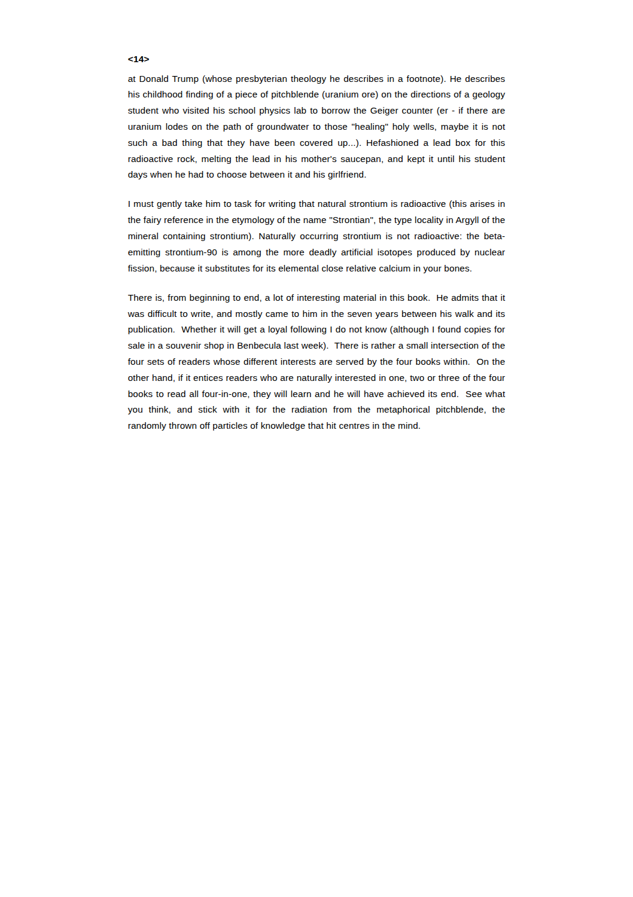<14>
at Donald Trump (whose presbyterian theology he describes in a footnote). He describes his childhood finding of a piece of pitchblende (uranium ore) on the directions of a geology student who visited his school physics lab to borrow the Geiger counter (er - if there are uranium lodes on the path of groundwater to those "healing" holy wells, maybe it is not such a bad thing that they have been covered up...). Hefashioned a lead box for this radioactive rock, melting the lead in his mother's saucepan, and kept it until his student days when he had to choose between it and his girlfriend.
I must gently take him to task for writing that natural strontium is radioactive (this arises in the fairy reference in the etymology of the name "Strontian", the type locality in Argyll of the mineral containing strontium). Naturally occurring strontium is not radioactive: the beta-emitting strontium-90 is among the more deadly artificial isotopes produced by nuclear fission, because it substitutes for its elemental close relative calcium in your bones.
There is, from beginning to end, a lot of interesting material in this book. He admits that it was difficult to write, and mostly came to him in the seven years between his walk and its publication. Whether it will get a loyal following I do not know (although I found copies for sale in a souvenir shop in Benbecula last week). There is rather a small intersection of the four sets of readers whose different interests are served by the four books within. On the other hand, if it entices readers who are naturally interested in one, two or three of the four books to read all four-in-one, they will learn and he will have achieved its end. See what you think, and stick with it for the radiation from the metaphorical pitchblende, the randomly thrown off particles of knowledge that hit centres in the mind.